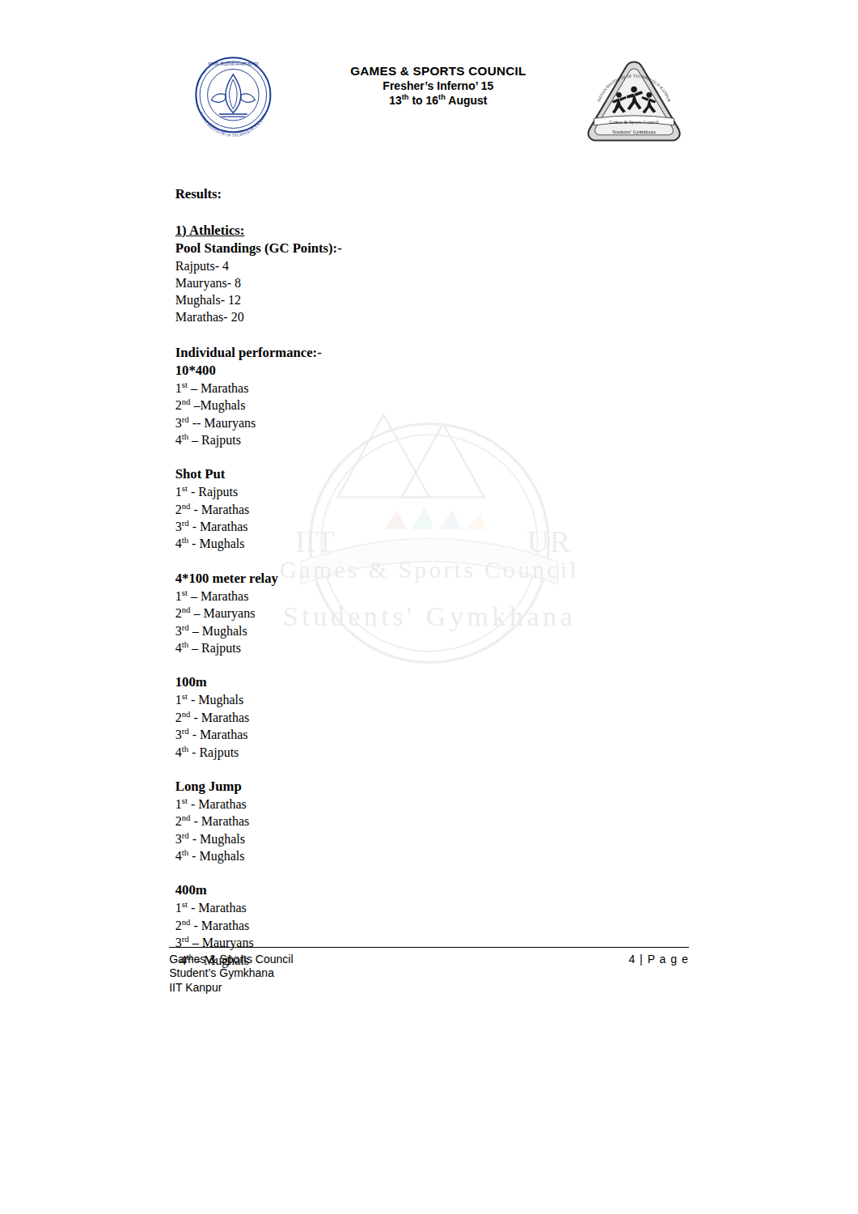Games & Sports Council Students' Gymkhana IIT UR
भारतीय प्रौद्योगिकी संस्थान कानपुर INDIAN INSTITUTE OF TECHNOLOGY KANPUR
GAMES & SPORTS COUNCIL
Fresher’s Inferno’ 15
13th to 16th August
INDIAN INSTITUTE OF TECHNOLOGY KANPUR Games & Sports Council Students' Gymkhana
Results:
1) Athletics:
Pool Standings (GC Points):-
Rajputs- 4
Mauryans- 8
Mughals- 12
Marathas- 20
Individual performance:-
10*400
1st – Marathas
2nd –Mughals
3rd -- Mauryans
4th – Rajputs
Shot Put
1st - Rajputs
2nd - Marathas
3rd - Marathas
4th - Mughals
4*100 meter relay
1st – Marathas
2nd – Mauryans
3rd – Mughals
4th – Rajputs
100m
1st - Mughals
2nd - Marathas
3rd - Marathas
4th - Rajputs
Long Jump
1st - Marathas
2nd - Marathas
3rd - Mughals
4th - Mughals
400m
1st - Marathas
2nd - Marathas
3rd – Mauryans
4th - Mughals
Games & Sports Council
Student’s Gymkhana
IIT Kanpur
4 | P a g e